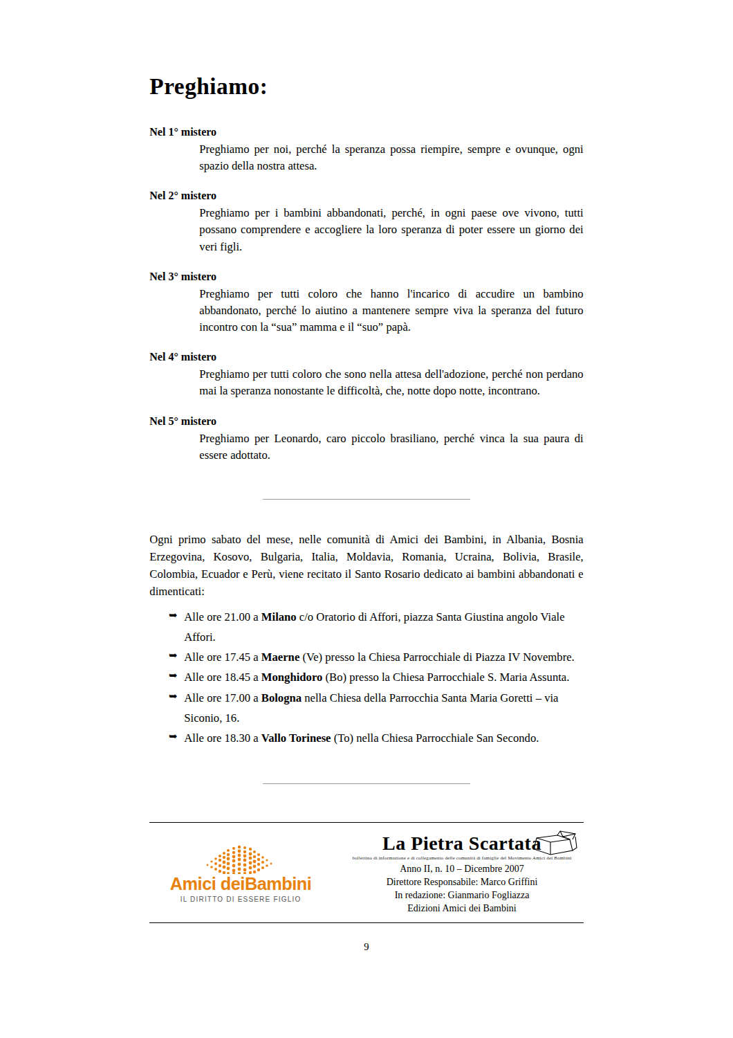Preghiamo:
Nel 1° mistero
Preghiamo per noi, perché la speranza possa riempire, sempre e ovunque, ogni spazio della nostra attesa.
Nel 2° mistero
Preghiamo per i bambini abbandonati, perché, in ogni paese ove vivono, tutti possano comprendere e accogliere la loro speranza di poter essere un giorno dei veri figli.
Nel 3° mistero
Preghiamo per tutti coloro che hanno l'incarico di accudire un bambino abbandonato, perché lo aiutino a mantenere sempre viva la speranza del futuro incontro con la “sua” mamma e il “suo” papà.
Nel 4° mistero
Preghiamo per tutti coloro che sono nella attesa dell'adozione, perché non perdano mai la speranza nonostante le difficoltà, che, notte dopo notte, incontrano.
Nel 5° mistero
Preghiamo per Leonardo, caro piccolo brasiliano, perché vinca la sua paura di essere adottato.
Ogni primo sabato del mese, nelle comunità di Amici dei Bambini, in Albania, Bosnia Erzegovina, Kosovo, Bulgaria, Italia, Moldavia, Romania, Ucraina, Bolivia, Brasile, Colombia, Ecuador e Perù, viene recitato il Santo Rosario dedicato ai bambini abbandonati e dimenticati:
Alle ore 21.00 a Milano c/o Oratorio di Affori, piazza Santa Giustina angolo Viale Affori.
Alle ore 17.45 a Maerne (Ve) presso la Chiesa Parrocchiale di Piazza IV Novembre.
Alle ore 18.45 a Monghidoro (Bo) presso la Chiesa Parrocchiale S. Maria Assunta.
Alle ore 17.00 a Bologna nella Chiesa della Parrocchia Santa Maria Goretti – via Siconio, 16.
Alle ore 18.30 a Vallo Torinese (To) nella Chiesa Parrocchiale San Secondo.
Amici deiBambini
IL DIRITTO DI ESSERE FIGLIO
La Pietra Scartata
bollettino di informazione e di collegamento delle comunità di famiglie del Movimento Amici dei Bambini
Anno II, n. 10 – Dicembre 2007
Direttore Responsabile: Marco Griffini
In redazione: Gianmario Fogliazza
Edizioni Amici dei Bambini
9